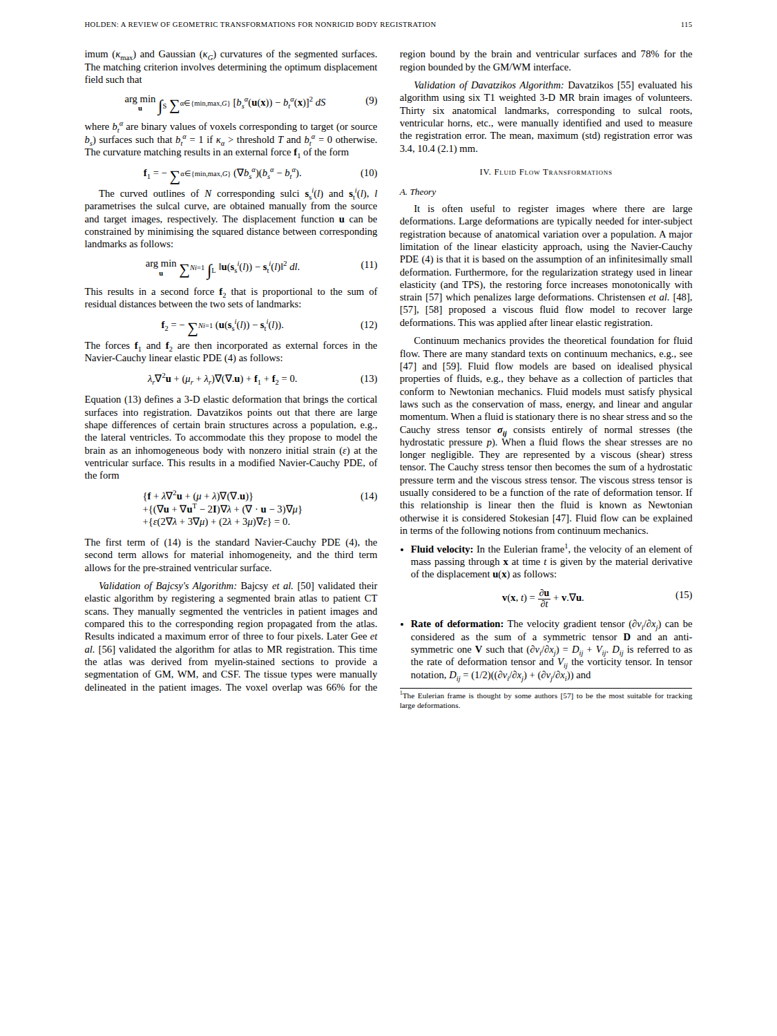Holden: A Review of Geometric Transformations for Nonrigid Body Registration 115
imum (κmax) and Gaussian (κG) curvatures of the segmented surfaces. The matching criterion involves determining the optimum displacement field such that
(9) arg minu ∫S ∑α∈{min,max,G} [bsα(u(x)) − btα(x)]2 dS
where btα are binary values of voxels corresponding to target (or source bs) surfaces such that btα = 1 if κα > threshold T and btα = 0 otherwise. The curvature matching results in an external force f1 of the form
(10) f1 = − ∑α∈{min,max,G} (∇bsα)(bsα − btα).
The curved outlines of N corresponding sulci ssi(l) and sti(l), l parametrises the sulcal curve, are obtained manually from the source and target images, respectively. The displacement function u can be constrained by minimising the squared distance between corresponding landmarks as follows:
(11) arg minu ∑Ni=1 ∫L ‖u(ssi(l)) − sti(l)‖2 dl.
This results in a second force f2 that is proportional to the sum of residual distances between the two sets of landmarks:
(12) f2 = − ∑Ni=1 (u(ssi(l)) − sti(l)).
The forces f1 and f2 are then incorporated as external forces in the Navier-Cauchy linear elastic PDE (4) as follows:
(13) λr∇2u + (μr + λr)∇(∇.u) + f1 + f2 = 0.
Equation (13) defines a 3-D elastic deformation that brings the cortical surfaces into registration. Davatzikos points out that there are large shape differences of certain brain structures across a population, e.g., the lateral ventricles. To accommodate this they propose to model the brain as an inhomogeneous body with nonzero initial strain (ε) at the ventricular surface. This results in a modified Navier-Cauchy PDE, of the form
(14) {f + λ∇2u + (μ + λ)∇(∇.u)} +{(∇u + ∇uT − 2I)∇λ + (∇ · u − 3)∇μ} +{ε(2∇λ + 3∇μ) + (2λ + 3μ)∇ε} = 0.
The first term of (14) is the standard Navier-Cauchy PDE (4), the second term allows for material inhomogeneity, and the third term allows for the pre-strained ventricular surface.
Validation of Bajcsy's Algorithm: Bajcsy et al. [50] validated their elastic algorithm by registering a segmented brain atlas to patient CT scans. They manually segmented the ventricles in patient images and compared this to the corresponding region propagated from the atlas. Results indicated a maximum error of three to four pixels. Later Gee et al. [56] validated the algorithm for atlas to MR registration. This time the atlas was derived from myelin-stained sections to provide a segmentation of GM, WM, and CSF. The tissue types were manually delineated in the patient images. The voxel overlap was 66% for the region bound by the brain and ventricular surfaces and 78% for the region bounded by the GM/WM interface.
Validation of Davatzikos Algorithm: Davatzikos [55] evaluated his algorithm using six T1 weighted 3-D MR brain images of volunteers. Thirty six anatomical landmarks, corresponding to sulcal roots, ventricular horns, etc., were manually identified and used to measure the registration error. The mean, maximum (std) registration error was 3.4, 10.4 (2.1) mm.
IV. Fluid Flow Transformations
A. Theory
It is often useful to register images where there are large deformations. Large deformations are typically needed for inter-subject registration because of anatomical variation over a population. A major limitation of the linear elasticity approach, using the Navier-Cauchy PDE (4) is that it is based on the assumption of an infinitesimally small deformation. Furthermore, for the regularization strategy used in linear elasticity (and TPS), the restoring force increases monotonically with strain [57] which penalizes large deformations. Christensen et al. [48], [57], [58] proposed a viscous fluid flow model to recover large deformations. This was applied after linear elastic registration.
Continuum mechanics provides the theoretical foundation for fluid flow. There are many standard texts on continuum mechanics, e.g., see [47] and [59]. Fluid flow models are based on idealised physical properties of fluids, e.g., they behave as a collection of particles that conform to Newtonian mechanics. Fluid models must satisfy physical laws such as the conservation of mass, energy, and linear and angular momentum. When a fluid is stationary there is no shear stress and so the Cauchy stress tensor σij consists entirely of normal stresses (the hydrostatic pressure p). When a fluid flows the shear stresses are no longer negligible. They are represented by a viscous (shear) stress tensor. The Cauchy stress tensor then becomes the sum of a hydrostatic pressure term and the viscous stress tensor. The viscous stress tensor is usually considered to be a function of the rate of deformation tensor. If this relationship is linear then the fluid is known as Newtonian otherwise it is considered Stokesian [47]. Fluid flow can be explained in terms of the following notions from continuum mechanics.
Fluid velocity: In the Eulerian frame1, the velocity of an element of mass passing through x at time t is given by the material derivative of the displacement u(x) as follows:
(15) v(x, t) = ∂u∂t + v.∇u.
Rate of deformation: The velocity gradient tensor (∂vi/∂xj) can be considered as the sum of a symmetric tensor D and an anti-symmetric one V such that (∂vi/∂xj) = Dij + Vij. Dij is referred to as the rate of deformation tensor and Vij the vorticity tensor. In tensor notation, Dij = (1/2)((∂vi/∂xj) + (∂vj/∂xi)) and
1The Eulerian frame is thought by some authors [57] to be the most suitable for tracking large deformations.